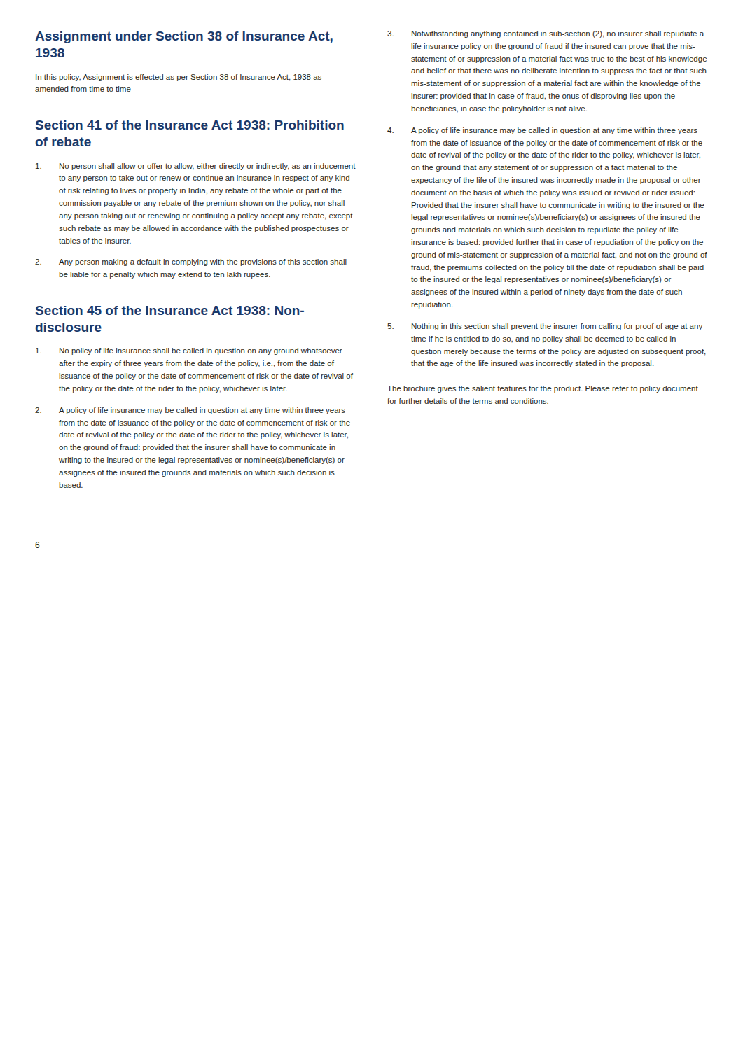Assignment under Section 38 of Insurance Act, 1938
In this policy, Assignment is effected as per Section 38 of Insurance Act, 1938 as amended from time to time
Section 41 of the Insurance Act 1938: Prohibition of rebate
No person shall allow or offer to allow, either directly or indirectly, as an inducement to any person to take out or renew or continue an insurance in respect of any kind of risk relating to lives or property in India, any rebate of the whole or part of the commission payable or any rebate of the premium shown on the policy, nor shall any person taking out or renewing or continuing a policy accept any rebate, except such rebate as may be allowed in accordance with the published prospectuses or tables of the insurer.
Any person making a default in complying with the provisions of this section shall be liable for a penalty which may extend to ten lakh rupees.
Section 45 of the Insurance Act 1938: Non-disclosure
No policy of life insurance shall be called in question on any ground whatsoever after the expiry of three years from the date of the policy, i.e., from the date of issuance of the policy or the date of commencement of risk or the date of revival of the policy or the date of the rider to the policy, whichever is later.
A policy of life insurance may be called in question at any time within three years from the date of issuance of the policy or the date of commencement of risk or the date of revival of the policy or the date of the rider to the policy, whichever is later, on the ground of fraud: provided that the insurer shall have to communicate in writing to the insured or the legal representatives or nominee(s)/beneficiary(s) or assignees of the insured the grounds and materials on which such decision is based.
Notwithstanding anything contained in sub-section (2), no insurer shall repudiate a life insurance policy on the ground of fraud if the insured can prove that the mis-statement of or suppression of a material fact was true to the best of his knowledge and belief or that there was no deliberate intention to suppress the fact or that such mis-statement of or suppression of a material fact are within the knowledge of the insurer: provided that in case of fraud, the onus of disproving lies upon the beneficiaries, in case the policyholder is not alive.
A policy of life insurance may be called in question at any time within three years from the date of issuance of the policy or the date of commencement of risk or the date of revival of the policy or the date of the rider to the policy, whichever is later, on the ground that any statement of or suppression of a fact material to the expectancy of the life of the insured was incorrectly made in the proposal or other document on the basis of which the policy was issued or revived or rider issued: Provided that the insurer shall have to communicate in writing to the insured or the legal representatives or nominee(s)/beneficiary(s) or assignees of the insured the grounds and materials on which such decision to repudiate the policy of life insurance is based: provided further that in case of repudiation of the policy on the ground of mis-statement or suppression of a material fact, and not on the ground of fraud, the premiums collected on the policy till the date of repudiation shall be paid to the insured or the legal representatives or nominee(s)/beneficiary(s) or assignees of the insured within a period of ninety days from the date of such repudiation.
Nothing in this section shall prevent the insurer from calling for proof of age at any time if he is entitled to do so, and no policy shall be deemed to be called in question merely because the terms of the policy are adjusted on subsequent proof, that the age of the life insured was incorrectly stated in the proposal.
The brochure gives the salient features for the product. Please refer to policy document for further details of the terms and conditions.
6